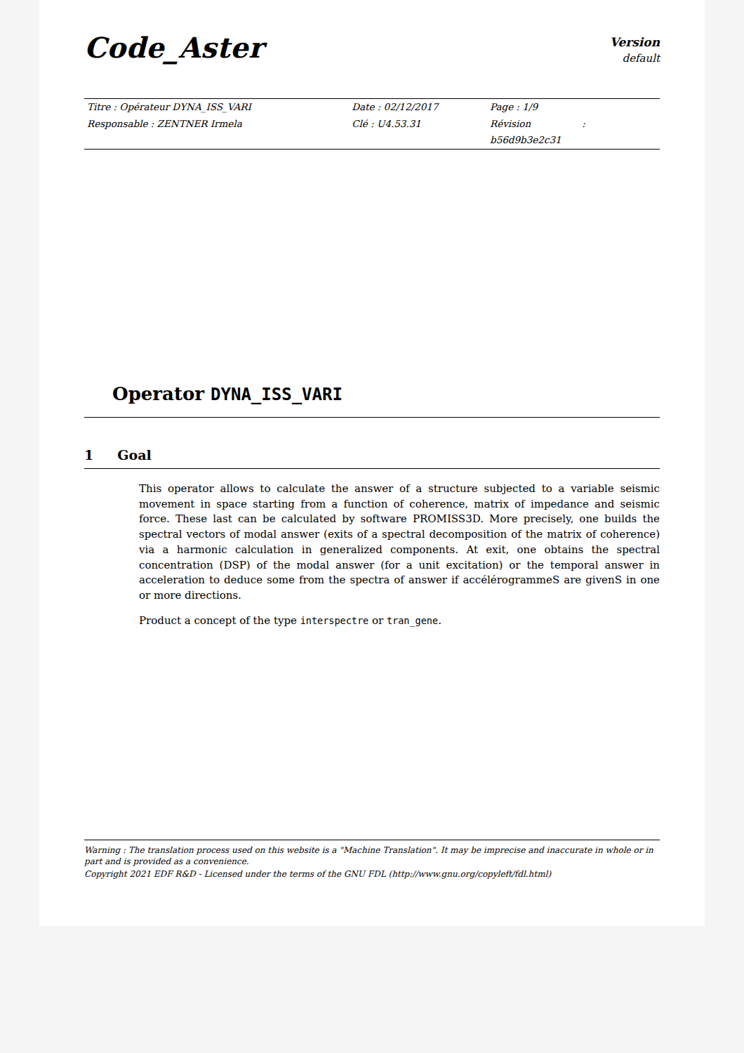Code_Aster
Versiondefault
| Titre : Opérateur DYNA_ISS_VARI | Date : 02/12/2017 | Page : 1/9 | |
| Responsable : ZENTNER Irmela | Clé : U4.53.31 | Révision | : |
| | | b56d9b3e2c31 | |
Operator DYNA_ISS_VARI
1 Goal
This operator allows to calculate the answer of a structure subjected to a variable seismic movement in space starting from a function of coherence, matrix of impedance and seismic force. These last can be calculated by software PROMISS3D. More precisely, one builds the spectral vectors of modal answer (exits of a spectral decomposition of the matrix of coherence) via a harmonic calculation in generalized components. At exit, one obtains the spectral concentration (DSP) of the modal answer (for a unit excitation) or the temporal answer in acceleration to deduce some from the spectra of answer if accélérogrammeS are givenS in one or more directions.
Product a concept of the type interspectre or tran_gene.
Warning : The translation process used on this website is a "Machine Translation". It may be imprecise and inaccurate in whole or in part and is provided as a convenience.
Copyright 2021 EDF R&D - Licensed under the terms of the GNU FDL (http://www.gnu.org/copyleft/fdl.html)